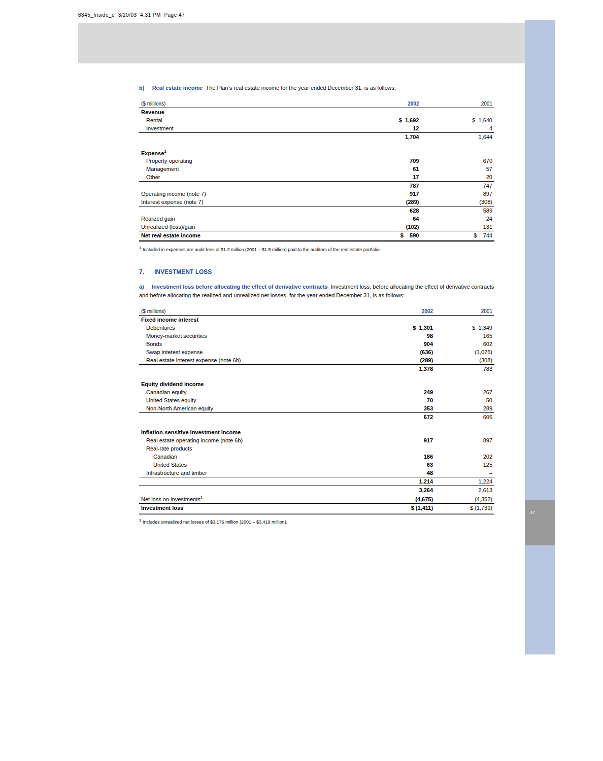8845_Inside_e 3/20/03 4:31 PM Page 47
47
b) Real estate income The Plan’s real estate income for the year ended December 31, is as follows:
| ($ millions) | 2002 | 2001 |
| Revenue | | |
| Rental | $ 1,692 | $ 1,640 |
| Investment | 12 | 4 |
| | 1,704 | 1,644 |
| Expense 1 | | |
| Property operating | 709 | 670 |
| Management | 61 | 57 |
| Other | 17 | 20 |
| | 787 | 747 |
| Operating income (note 7) | 917 | 897 |
| Interest expense (note 7) | (289) | (308) |
| | 628 | 589 |
| Realized gain | 64 | 24 |
| Unrealized (loss)/gain | (102) | 131 |
| Net real estate income | $ 590 | $ 744 |
1 Included in expenses are audit fees of $1.2 million (2001 – $1.5 million) paid to the auditors of the real estate portfolio.
7. INVESTMENT LOSS
a) Investment loss before allocating the effect of derivative contracts Investment loss, before allocating the effect of derivative contracts and before allocating the realized and unrealized net losses, for the year ended December 31, is as follows:
| ($ millions) | 2002 | 2001 |
| Fixed income interest | | |
| Debentures | $ 1,301 | $ 1,349 |
| Money-market securities | 98 | 165 |
| Bonds | 904 | 602 |
| Swap interest expense | (636) | (1,025) |
| Real estate interest expense (note 6b) | (289) | (308) |
| | 1,378 | 783 |
| Equity dividend income | | |
| Canadian equity | 249 | 267 |
| United States equity | 70 | 50 |
| Non-North American equity | 353 | 289 |
| | 672 | 606 |
| Inflation-sensitive investment income | | |
| Real estate operating income (note 6b) | 917 | 897 |
| Real-rate products | | |
| Canadian | 186 | 202 |
| United States | 63 | 125 |
| Infrastructure and timber | 48 | – |
| | 1,214 | 1,224 |
| | 3,264 | 2,613 |
| Net loss on investments 1 | (4,675) | (4,352) |
| Investment loss | $ (1,411) | $ (1,739) |
1 Includes unrealized net losses of $3,176 million (2001 – $3,418 million).